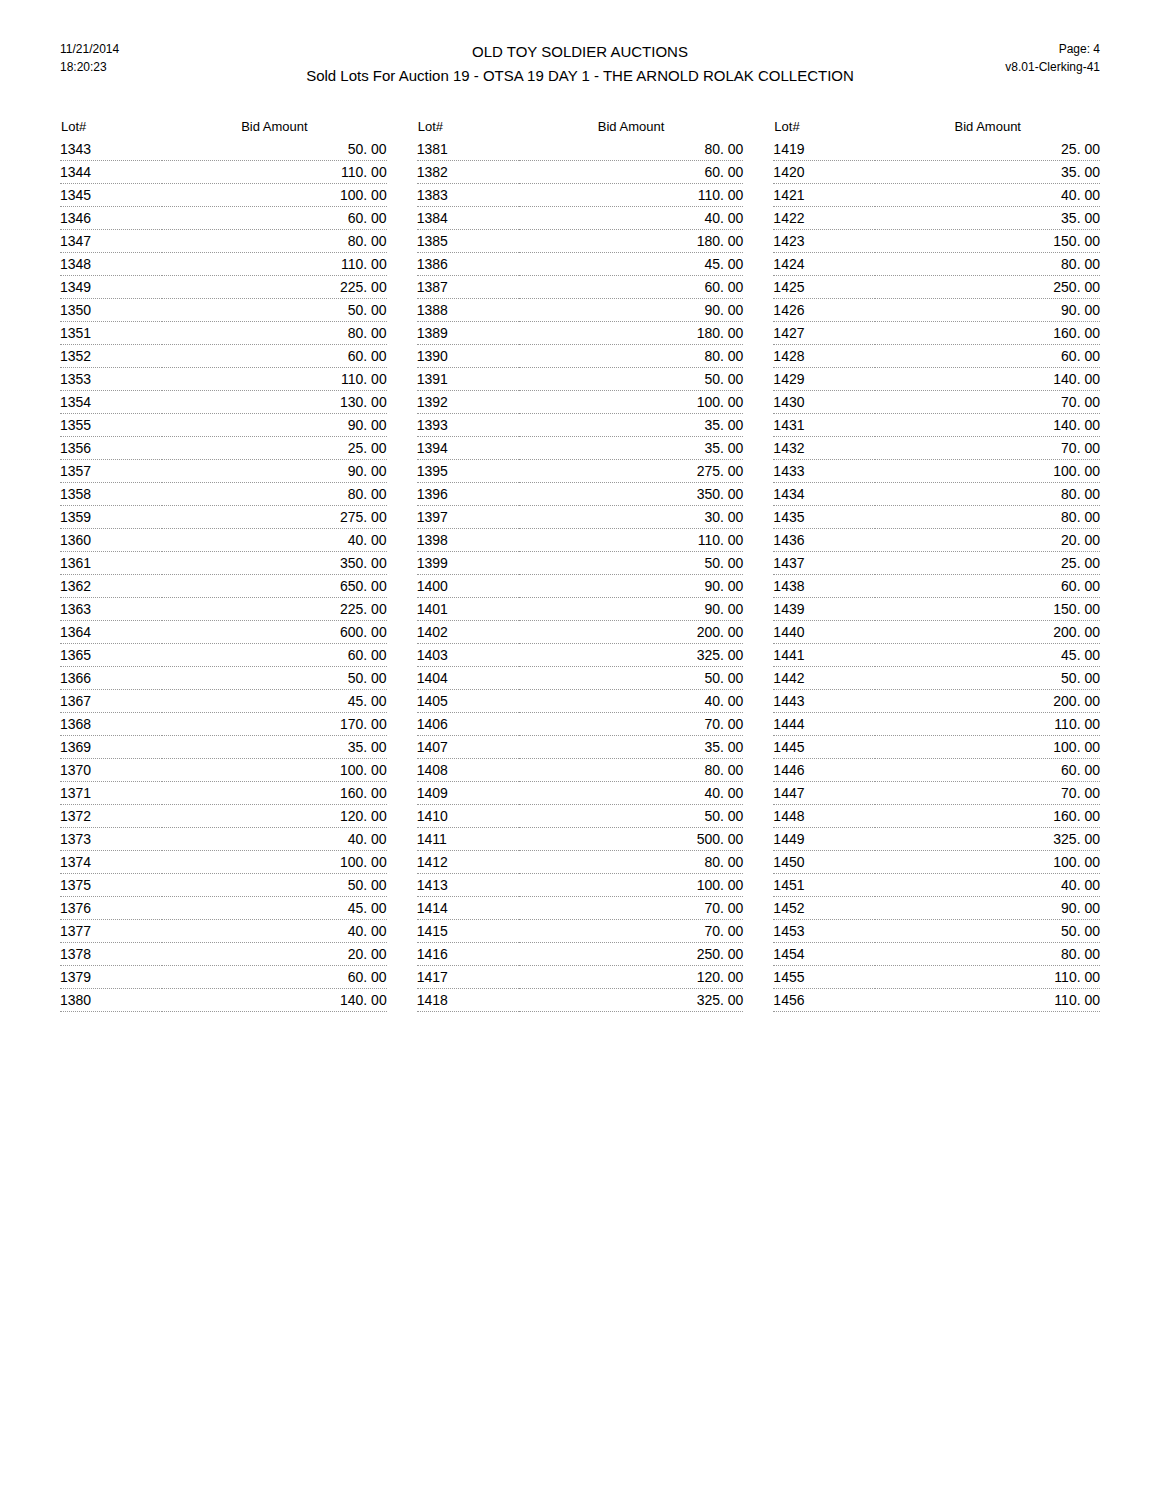11/21/2014
18:20:23
Page: 4
v8.01-Clerking-41
OLD TOY SOLDIER AUCTIONS
Sold Lots For Auction 19 - OTSA 19 DAY 1 - THE ARNOLD ROLAK COLLECTION
| Lot# | Bid Amount |
| --- | --- |
| 1343 | 50. 00 |
| 1344 | 110. 00 |
| 1345 | 100. 00 |
| 1346 | 60. 00 |
| 1347 | 80. 00 |
| 1348 | 110. 00 |
| 1349 | 225. 00 |
| 1350 | 50. 00 |
| 1351 | 80. 00 |
| 1352 | 60. 00 |
| 1353 | 110. 00 |
| 1354 | 130. 00 |
| 1355 | 90. 00 |
| 1356 | 25. 00 |
| 1357 | 90. 00 |
| 1358 | 80. 00 |
| 1359 | 275. 00 |
| 1360 | 40. 00 |
| 1361 | 350. 00 |
| 1362 | 650. 00 |
| 1363 | 225. 00 |
| 1364 | 600. 00 |
| 1365 | 60. 00 |
| 1366 | 50. 00 |
| 1367 | 45. 00 |
| 1368 | 170. 00 |
| 1369 | 35. 00 |
| 1370 | 100. 00 |
| 1371 | 160. 00 |
| 1372 | 120. 00 |
| 1373 | 40. 00 |
| 1374 | 100. 00 |
| 1375 | 50. 00 |
| 1376 | 45. 00 |
| 1377 | 40. 00 |
| 1378 | 20. 00 |
| 1379 | 60. 00 |
| 1380 | 140. 00 |
| Lot# | Bid Amount |
| --- | --- |
| 1381 | 80. 00 |
| 1382 | 60. 00 |
| 1383 | 110. 00 |
| 1384 | 40. 00 |
| 1385 | 180. 00 |
| 1386 | 45. 00 |
| 1387 | 60. 00 |
| 1388 | 90. 00 |
| 1389 | 180. 00 |
| 1390 | 80. 00 |
| 1391 | 50. 00 |
| 1392 | 100. 00 |
| 1393 | 35. 00 |
| 1394 | 35. 00 |
| 1395 | 275. 00 |
| 1396 | 350. 00 |
| 1397 | 30. 00 |
| 1398 | 110. 00 |
| 1399 | 50. 00 |
| 1400 | 90. 00 |
| 1401 | 90. 00 |
| 1402 | 200. 00 |
| 1403 | 325. 00 |
| 1404 | 50. 00 |
| 1405 | 40. 00 |
| 1406 | 70. 00 |
| 1407 | 35. 00 |
| 1408 | 80. 00 |
| 1409 | 40. 00 |
| 1410 | 50. 00 |
| 1411 | 500. 00 |
| 1412 | 80. 00 |
| 1413 | 100. 00 |
| 1414 | 70. 00 |
| 1415 | 70. 00 |
| 1416 | 250. 00 |
| 1417 | 120. 00 |
| 1418 | 325. 00 |
| Lot# | Bid Amount |
| --- | --- |
| 1419 | 25. 00 |
| 1420 | 35. 00 |
| 1421 | 40. 00 |
| 1422 | 35. 00 |
| 1423 | 150. 00 |
| 1424 | 80. 00 |
| 1425 | 250. 00 |
| 1426 | 90. 00 |
| 1427 | 160. 00 |
| 1428 | 60. 00 |
| 1429 | 140. 00 |
| 1430 | 70. 00 |
| 1431 | 140. 00 |
| 1432 | 70. 00 |
| 1433 | 100. 00 |
| 1434 | 80. 00 |
| 1435 | 80. 00 |
| 1436 | 20. 00 |
| 1437 | 25. 00 |
| 1438 | 60. 00 |
| 1439 | 150. 00 |
| 1440 | 200. 00 |
| 1441 | 45. 00 |
| 1442 | 50. 00 |
| 1443 | 200. 00 |
| 1444 | 110. 00 |
| 1445 | 100. 00 |
| 1446 | 60. 00 |
| 1447 | 70. 00 |
| 1448 | 160. 00 |
| 1449 | 325. 00 |
| 1450 | 100. 00 |
| 1451 | 40. 00 |
| 1452 | 90. 00 |
| 1453 | 50. 00 |
| 1454 | 80. 00 |
| 1455 | 110. 00 |
| 1456 | 110. 00 |